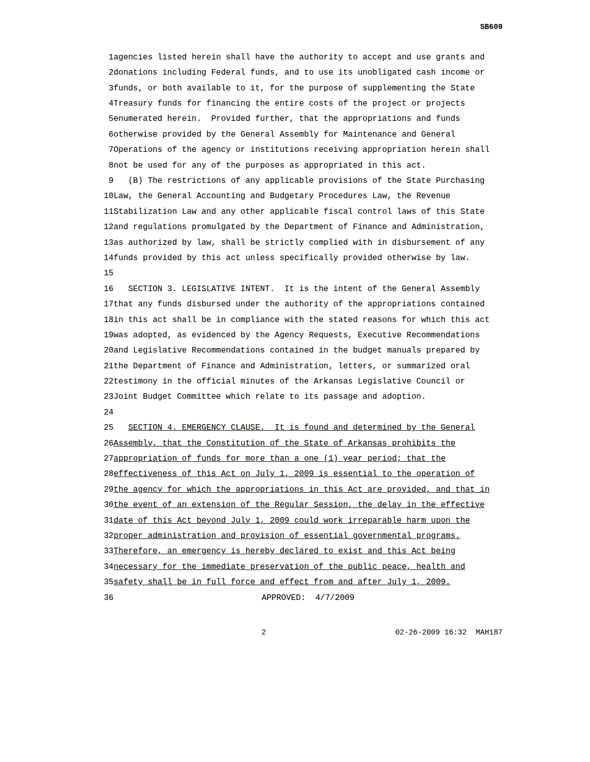SB609
| 1 | agencies listed herein shall have the authority to accept and use grants and |
| 2 | donations including Federal funds, and to use its unobligated cash income or |
| 3 | funds, or both available to it, for the purpose of supplementing the State |
| 4 | Treasury funds for financing the entire costs of the project or projects |
| 5 | enumerated herein. Provided further, that the appropriations and funds |
| 6 | otherwise provided by the General Assembly for Maintenance and General |
| 7 | Operations of the agency or institutions receiving appropriation herein shall |
| 8 | not be used for any of the purposes as appropriated in this act. |
| 9 | (B) The restrictions of any applicable provisions of the State Purchasing |
| 10 | Law, the General Accounting and Budgetary Procedures Law, the Revenue |
| 11 | Stabilization Law and any other applicable fiscal control laws of this State |
| 12 | and regulations promulgated by the Department of Finance and Administration, |
| 13 | as authorized by law, shall be strictly complied with in disbursement of any |
| 14 | funds provided by this act unless specifically provided otherwise by law. |
| 15 | |
| 16 | SECTION 3. LEGISLATIVE INTENT. It is the intent of the General Assembly |
| 17 | that any funds disbursed under the authority of the appropriations contained |
| 18 | in this act shall be in compliance with the stated reasons for which this act |
| 19 | was adopted, as evidenced by the Agency Requests, Executive Recommendations |
| 20 | and Legislative Recommendations contained in the budget manuals prepared by |
| 21 | the Department of Finance and Administration, letters, or summarized oral |
| 22 | testimony in the official minutes of the Arkansas Legislative Council or |
| 23 | Joint Budget Committee which relate to its passage and adoption. |
| 24 | |
| 25 | SECTION 4. EMERGENCY CLAUSE. It is found and determined by the General |
| 26 | Assembly, that the Constitution of the State of Arkansas prohibits the |
| 27 | appropriation of funds for more than a one (1) year period; that the |
| 28 | effectiveness of this Act on July 1, 2009 is essential to the operation of |
| 29 | the agency for which the appropriations in this Act are provided, and that in |
| 30 | the event of an extension of the Regular Session, the delay in the effective |
| 31 | date of this Act beyond July 1, 2009 could work irreparable harm upon the |
| 32 | proper administration and provision of essential governmental programs. |
| 33 | Therefore, an emergency is hereby declared to exist and this Act being |
| 34 | necessary for the immediate preservation of the public peace, health and |
| 35 | safety shall be in full force and effect from and after July 1, 2009. |
| 36 | APPROVED: 4/7/2009 |
2
02-26-2009 16:32 MAH187